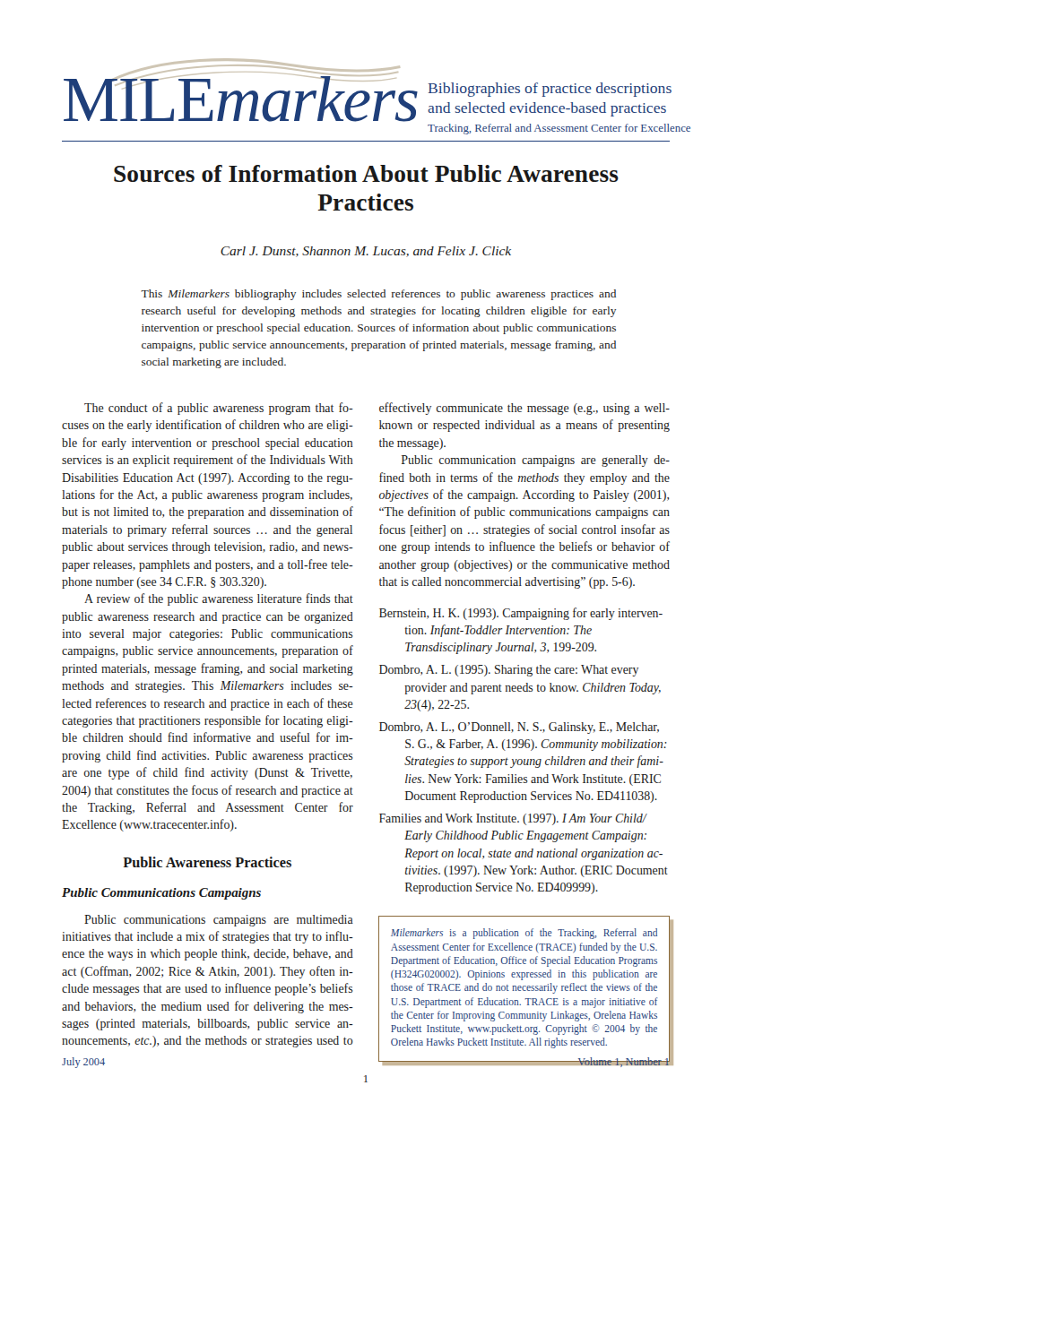MILE markers
Bibliographies of practice descriptions
and selected evidence-based practices
Tracking, Referral and Assessment Center for Excellence
Sources of Information About Public Awareness Practices
Carl J. Dunst, Shannon M. Lucas, and Felix J. Click
This Milemarkers bibliography includes selected references to public awareness practices and research useful for developing methods and strategies for locating children eligible for early intervention or preschool special education. Sources of information about public communications campaigns, public service announcements, preparation of printed materials, message framing, and social marketing are included.
The conduct of a public awareness program that focuses on the early identification of children who are eligible for early intervention or preschool special education services is an explicit requirement of the Individuals With Disabilities Education Act (1997). According to the regulations for the Act, a public awareness program includes, but is not limited to, the preparation and dissemination of materials to primary referral sources … and the general public about services through television, radio, and newspaper releases, pamphlets and posters, and a toll-free telephone number (see 34 C.F.R. § 303.320).
A review of the public awareness literature finds that public awareness research and practice can be organized into several major categories: Public communications campaigns, public service announcements, preparation of printed materials, message framing, and social marketing methods and strategies. This Milemarkers includes selected references to research and practice in each of these categories that practitioners responsible for locating eligible children should find informative and useful for improving child find activities. Public awareness practices are one type of child find activity (Dunst & Trivette, 2004) that constitutes the focus of research and practice at the Tracking, Referral and Assessment Center for Excellence (www.tracecenter.info).
Public Awareness Practices
Public Communications Campaigns
Public communications campaigns are multimedia initiatives that include a mix of strategies that try to influence the ways in which people think, decide, behave, and act (Coffman, 2002; Rice & Atkin, 2001). They often include messages that are used to influence people’s beliefs and behaviors, the medium used for delivering the messages (printed materials, billboards, public service announcements, etc.), and the methods or strategies used to effectively communicate the message (e.g., using a well-known or respected individual as a means of presenting the message).
Public communication campaigns are generally defined both in terms of the methods they employ and the objectives of the campaign. According to Paisley (2001), “The definition of public communications campaigns can focus [either] on … strategies of social control insofar as one group intends to influence the beliefs or behavior of another group (objectives) or the communicative method that is called noncommercial advertising” (pp. 5-6).
Bernstein, H. K. (1993). Campaigning for early intervention. Infant-Toddler Intervention: The Transdisciplinary Journal, 3, 199-209.
Dombro, A. L. (1995). Sharing the care: What every provider and parent needs to know. Children Today, 23(4), 22-25.
Dombro, A. L., O’Donnell, N. S., Galinsky, E., Melchar, S. G., & Farber, A. (1996). Community mobilization: Strategies to support young children and their families. New York: Families and Work Institute. (ERIC Document Reproduction Services No. ED411038).
Families and Work Institute. (1997). I Am Your Child/ Early Childhood Public Engagement Campaign: Report on local, state and national organization activities. (1997). New York: Author. (ERIC Document Reproduction Service No. ED409999).
Milemarkers is a publication of the Tracking, Referral and Assessment Center for Excellence (TRACE) funded by the U.S. Department of Education, Office of Special Education Programs (H324G020002). Opinions expressed in this publication are those of TRACE and do not necessarily reflect the views of the U.S. Department of Education. TRACE is a major initiative of the Center for Improving Community Linkages, Orelena Hawks Puckett Institute, www.puckett.org. Copyright © 2004 by the Orelena Hawks Puckett Institute. All rights reserved.
July 2004
Volume 1, Number 1
1